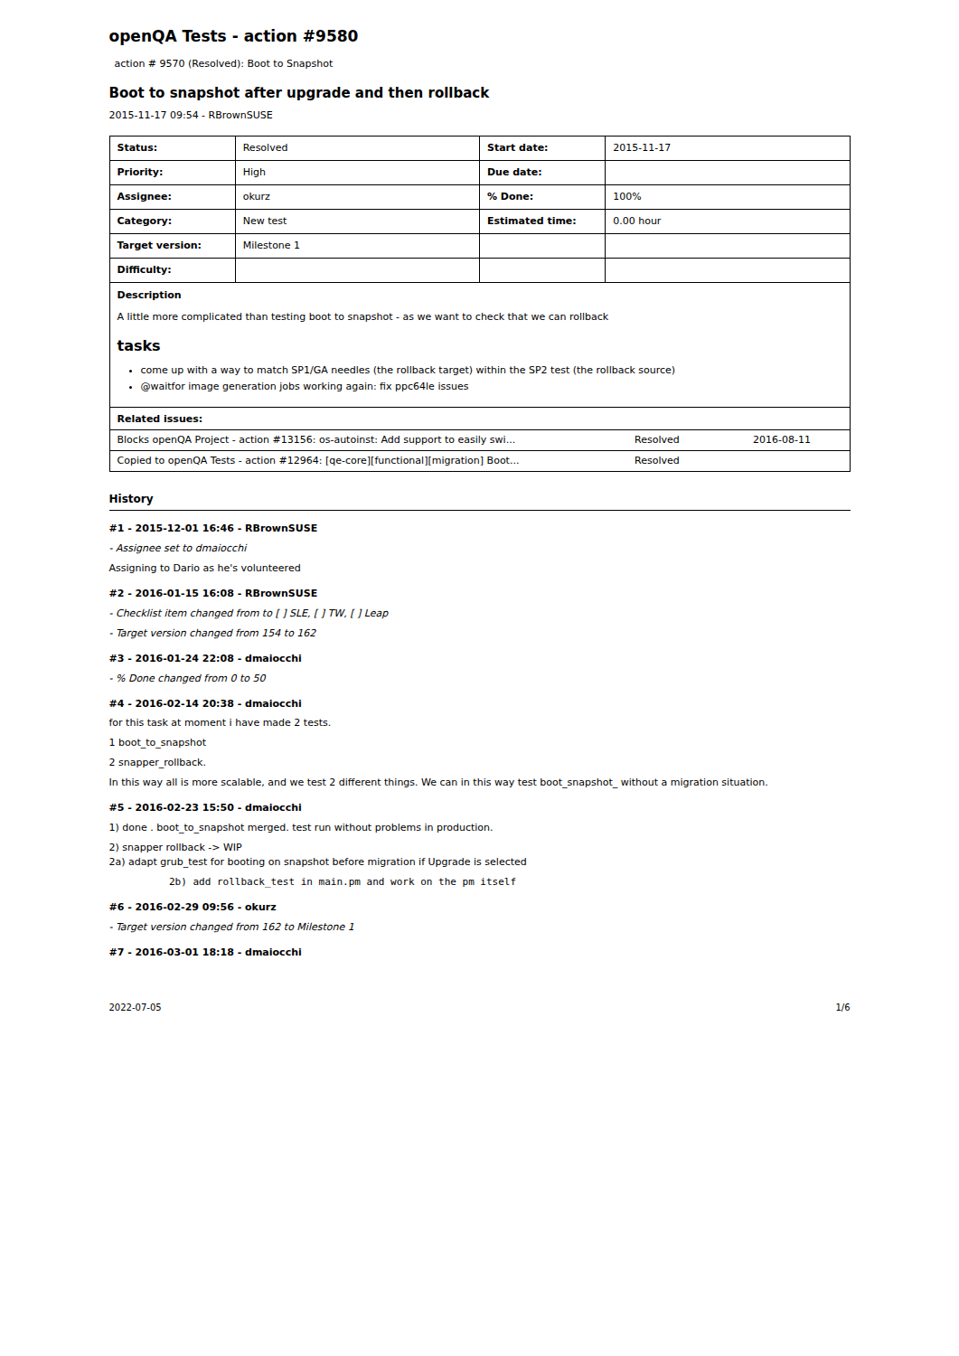openQA Tests - action #9580
action # 9570 (Resolved): Boot to Snapshot
Boot to snapshot after upgrade and then rollback
2015-11-17 09:54 - RBrownSUSE
| Status: | Resolved | Start date: | 2015-11-17 |
| Priority: | High | Due date: | |
| Assignee: | okurz | % Done: | 100% |
| Category: | New test | Estimated time: | 0.00 hour |
| Target version: | Milestone 1 | | |
| Difficulty: | | | |
Description
A little more complicated than testing boot to snapshot - as we want to check that we can rollback
tasks
come up with a way to match SP1/GA needles (the rollback target) within the SP2 test (the rollback source)
@waitfor image generation jobs working again: fix ppc64le issues
Related issues:
| Blocks openQA Project - action #13156: os-autoinst: Add support to easily swi... | Resolved | 2016-08-11 |
| Copied to openQA Tests - action #12964: [qe-core][functional][migration] Boot... | Resolved | |
History
#1 - 2015-12-01 16:46 - RBrownSUSE
- Assignee set to dmaiocchi
Assigning to Dario as he's volunteered
#2 - 2016-01-15 16:08 - RBrownSUSE
- Checklist item changed from to [ ] SLE, [ ] TW, [ ] Leap
- Target version changed from 154 to 162
#3 - 2016-01-24 22:08 - dmaiocchi
- % Done changed from 0 to 50
#4 - 2016-02-14 20:38 - dmaiocchi
for this task at moment i have made 2 tests.
1 boot_to_snapshot
2 snapper_rollback.
In this way all is more scalable, and we test 2 different things. We can in this way test boot_snapshot_ without a migration situation.
#5 - 2016-02-23 15:50 - dmaiocchi
1) done . boot_to_snapshot merged. test run without problems in production.
2) snapper rollback -> WIP
2a) adapt grub_test for booting on snapshot before migration if Upgrade is selected
    2b) add rollback_test in main.pm and work on the pm itself
#6 - 2016-02-29 09:56 - okurz
- Target version changed from 162 to Milestone 1
#7 - 2016-03-01 18:18 - dmaiocchi
2022-07-05 1/6